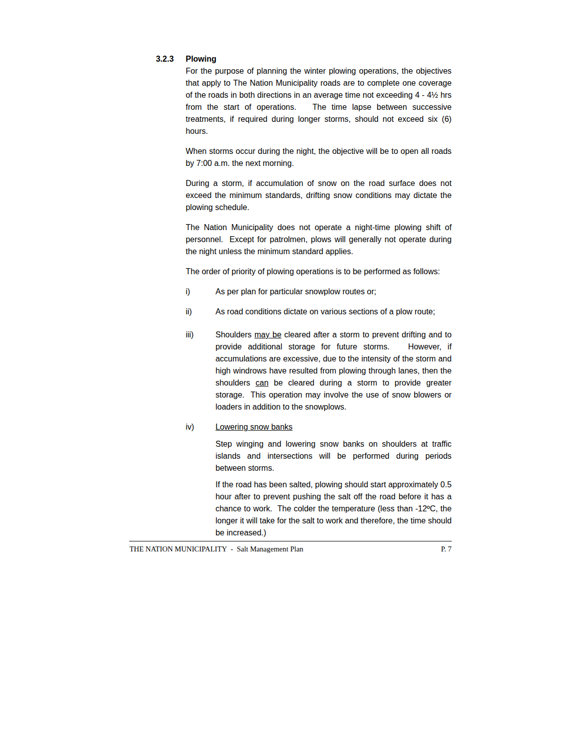3.2.3 Plowing
For the purpose of planning the winter plowing operations, the objectives that apply to The Nation Municipality roads are to complete one coverage of the roads in both directions in an average time not exceeding 4 - 4½ hrs from the start of operations. The time lapse between successive treatments, if required during longer storms, should not exceed six (6) hours.
When storms occur during the night, the objective will be to open all roads by 7:00 a.m. the next morning.
During a storm, if accumulation of snow on the road surface does not exceed the minimum standards, drifting snow conditions may dictate the plowing schedule.
The Nation Municipality does not operate a night-time plowing shift of personnel. Except for patrolmen, plows will generally not operate during the night unless the minimum standard applies.
The order of priority of plowing operations is to be performed as follows:
i)
As per plan for particular snowplow routes or;
ii)
As road conditions dictate on various sections of a plow route;
iii)
Shoulders may be cleared after a storm to prevent drifting and to provide additional storage for future storms. However, if accumulations are excessive, due to the intensity of the storm and high windrows have resulted from plowing through lanes, then the shoulders can be cleared during a storm to provide greater storage. This operation may involve the use of snow blowers or loaders in addition to the snowplows.
iv)
Lowering snow banks
Step winging and lowering snow banks on shoulders at traffic islands and intersections will be performed during periods between storms.
If the road has been salted, plowing should start approximately 0.5 hour after to prevent pushing the salt off the road before it has a chance to work. The colder the temperature (less than -12ºC, the longer it will take for the salt to work and therefore, the time should be increased.)
THE NATION MUNICIPALITY - Salt Management Plan P. 7